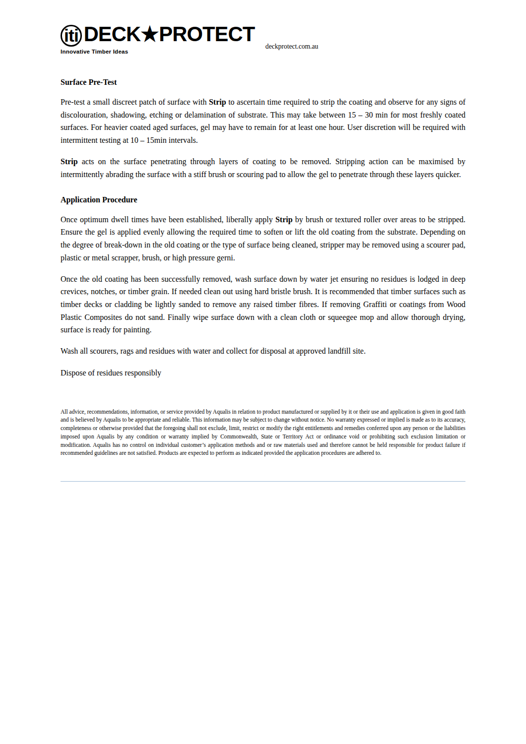iti DECK★PROTECT
Innovative Timber Ideas
deckprotect.com.au
Surface Pre-Test
Pre-test a small discreet patch of surface with Strip to ascertain time required to strip the coating and observe for any signs of discolouration, shadowing, etching or delamination of substrate. This may take between 15 – 30 min for most freshly coated surfaces. For heavier coated aged surfaces, gel may have to remain for at least one hour. User discretion will be required with intermittent testing at 10 – 15min intervals.
Strip acts on the surface penetrating through layers of coating to be removed. Stripping action can be maximised by intermittently abrading the surface with a stiff brush or scouring pad to allow the gel to penetrate through these layers quicker.
Application Procedure
Once optimum dwell times have been established, liberally apply Strip by brush or textured roller over areas to be stripped. Ensure the gel is applied evenly allowing the required time to soften or lift the old coating from the substrate. Depending on the degree of break-down in the old coating or the type of surface being cleaned, stripper may be removed using a scourer pad, plastic or metal scrapper, brush, or high pressure gerni.
Once the old coating has been successfully removed, wash surface down by water jet ensuring no residues is lodged in deep crevices, notches, or timber grain. If needed clean out using hard bristle brush. It is recommended that timber surfaces such as timber decks or cladding be lightly sanded to remove any raised timber fibres. If removing Graffiti or coatings from Wood Plastic Composites do not sand. Finally wipe surface down with a clean cloth or squeegee mop and allow thorough drying, surface is ready for painting.
Wash all scourers, rags and residues with water and collect for disposal at approved landfill site.
Dispose of residues responsibly
All advice, recommendations, information, or service provided by Aqualis in relation to product manufactured or supplied by it or their use and application is given in good faith and is believed by Aqualis to be appropriate and reliable. This information may be subject to change without notice. No warranty expressed or implied is made as to its accuracy, completeness or otherwise provided that the foregoing shall not exclude, limit, restrict or modify the right entitlements and remedies conferred upon any person or the liabilities imposed upon Aqualis by any condition or warranty implied by Commonwealth, State or Territory Act or ordinance void or prohibiting such exclusion limitation or modification. Aqualis has no control on individual customer’s application methods and or raw materials used and therefore cannot be held responsible for product failure if recommended guidelines are not satisfied. Products are expected to perform as indicated provided the application procedures are adhered to.